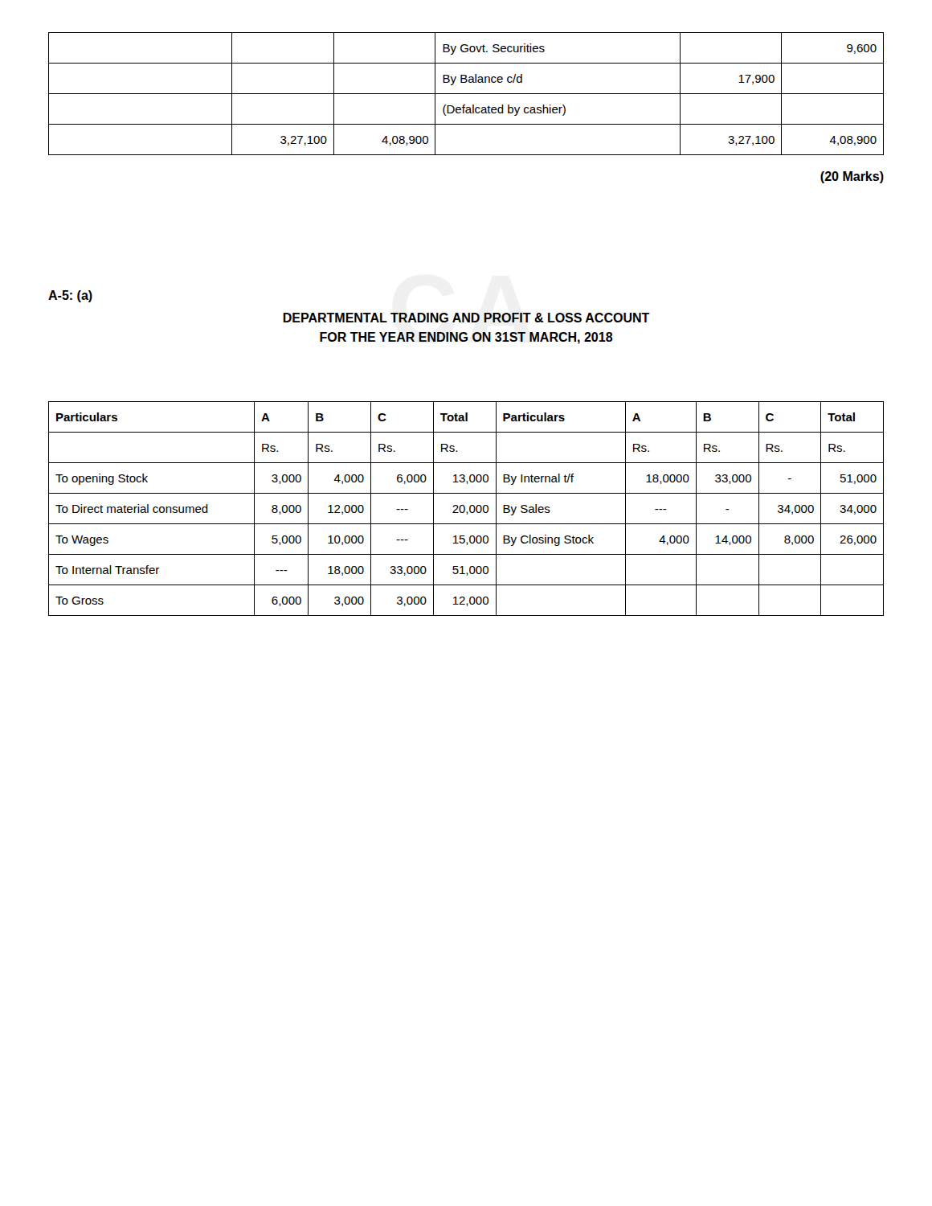| | | | By Govt. Securities | | 9,600 |
| | | | By Balance c/d | 17,900 | |
| | | | (Defalcated by cashier) | | |
| | 3,27,100 | 4,08,900 | | 3,27,100 | 4,08,900 |
(20 Marks)
CA
A-5: (a)
DEPARTMENTAL TRADING AND PROFIT & LOSS ACCOUNT
FOR THE YEAR ENDING ON 31ST MARCH, 2018
| Particulars | A | B | C | Total | Particulars | A | B | C | Total |
| | Rs. | Rs. | Rs. | Rs. | | Rs. | Rs. | Rs. | Rs. |
| To opening Stock | 3,000 | 4,000 | 6,000 | 13,000 | By Internal t/f | 18,0000 | 33,000 | - | 51,000 |
| To Direct material consumed | 8,000 | 12,000 | --- | 20,000 | By Sales | --- | - | 34,000 | 34,000 |
| To Wages | 5,000 | 10,000 | --- | 15,000 | By Closing Stock | 4,000 | 14,000 | 8,000 | 26,000 |
| To Internal Transfer | --- | 18,000 | 33,000 | 51,000 | | | | | |
| To Gross | 6,000 | 3,000 | 3,000 | 12,000 | | | | | |